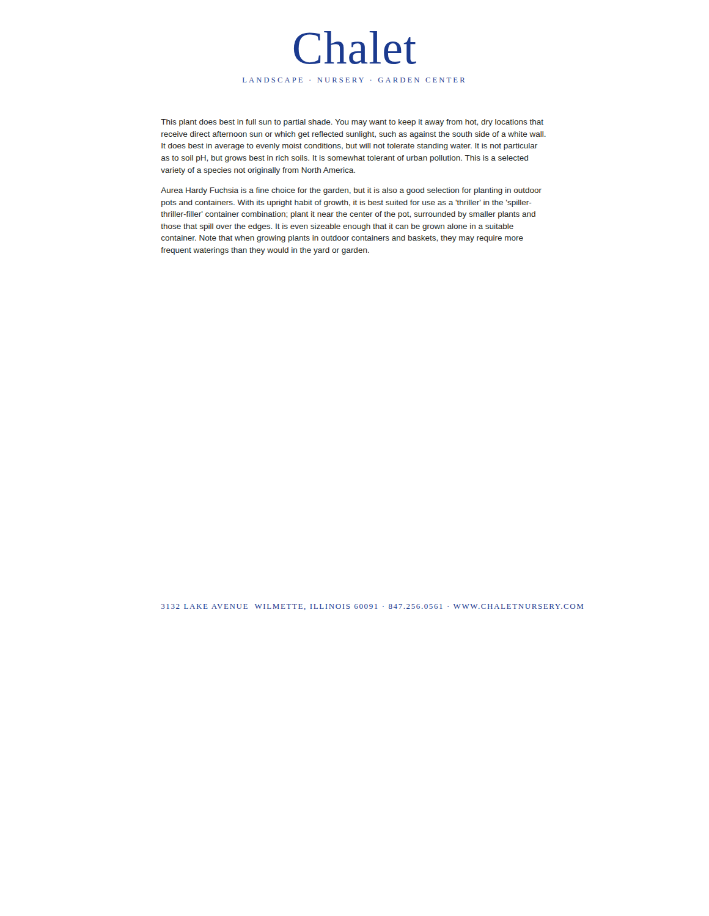Chalet
LANDSCAPE · NURSERY · GARDEN CENTER
This plant does best in full sun to partial shade. You may want to keep it away from hot, dry locations that receive direct afternoon sun or which get reflected sunlight, such as against the south side of a white wall. It does best in average to evenly moist conditions, but will not tolerate standing water. It is not particular as to soil pH, but grows best in rich soils. It is somewhat tolerant of urban pollution. This is a selected variety of a species not originally from North America.
Aurea Hardy Fuchsia is a fine choice for the garden, but it is also a good selection for planting in outdoor pots and containers. With its upright habit of growth, it is best suited for use as a 'thriller' in the 'spiller-thriller-filler' container combination; plant it near the center of the pot, surrounded by smaller plants and those that spill over the edges. It is even sizeable enough that it can be grown alone in a suitable container. Note that when growing plants in outdoor containers and baskets, they may require more frequent waterings than they would in the yard or garden.
3132 LAKE AVENUE WILMETTE, ILLINOIS 60091 · 847.256.0561 · WWW.CHALETNURSERY.COM